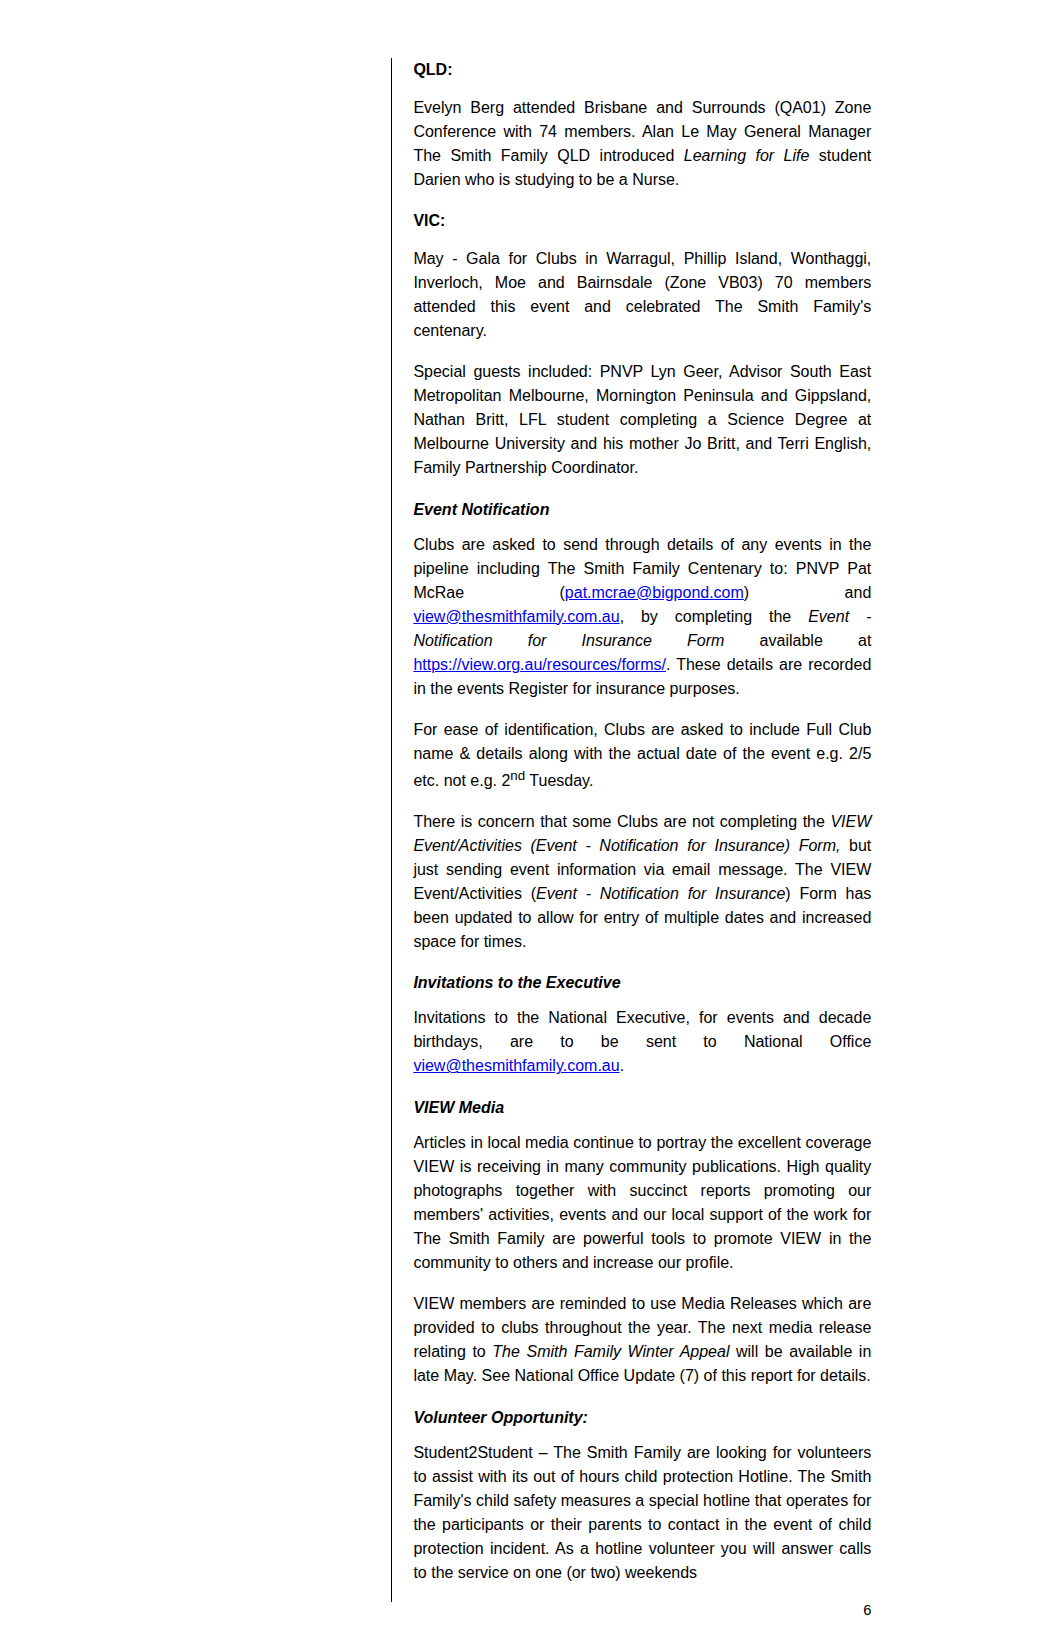QLD:
Evelyn Berg attended Brisbane and Surrounds (QA01) Zone Conference with 74 members. Alan Le May General Manager The Smith Family QLD introduced Learning for Life student Darien who is studying to be a Nurse.
VIC:
May - Gala for Clubs in Warragul, Phillip Island, Wonthaggi, Inverloch, Moe and Bairnsdale (Zone VB03) 70 members attended this event and celebrated The Smith Family's centenary.
Special guests included: PNVP Lyn Geer, Advisor South East Metropolitan Melbourne, Mornington Peninsula and Gippsland, Nathan Britt, LFL student completing a Science Degree at Melbourne University and his mother Jo Britt, and Terri English, Family Partnership Coordinator.
Event Notification
Clubs are asked to send through details of any events in the pipeline including The Smith Family Centenary to: PNVP Pat McRae (pat.mcrae@bigpond.com) and view@thesmithfamily.com.au, by completing the Event - Notification for Insurance Form available at https://view.org.au/resources/forms/. These details are recorded in the events Register for insurance purposes.
For ease of identification, Clubs are asked to include Full Club name & details along with the actual date of the event e.g. 2/5 etc. not e.g. 2nd Tuesday.
There is concern that some Clubs are not completing the VIEW Event/Activities (Event - Notification for Insurance) Form, but just sending event information via email message. The VIEW Event/Activities (Event - Notification for Insurance) Form has been updated to allow for entry of multiple dates and increased space for times.
Invitations to the Executive
Invitations to the National Executive, for events and decade birthdays, are to be sent to National Office view@thesmithfamily.com.au.
VIEW Media
Articles in local media continue to portray the excellent coverage VIEW is receiving in many community publications. High quality photographs together with succinct reports promoting our members' activities, events and our local support of the work for The Smith Family are powerful tools to promote VIEW in the community to others and increase our profile.
VIEW members are reminded to use Media Releases which are provided to clubs throughout the year. The next media release relating to The Smith Family Winter Appeal will be available in late May. See National Office Update (7) of this report for details.
Volunteer Opportunity:
Student2Student – The Smith Family are looking for volunteers to assist with its out of hours child protection Hotline. The Smith Family's child safety measures a special hotline that operates for the participants or their parents to contact in the event of child protection incident. As a hotline volunteer you will answer calls to the service on one (or two) weekends
6